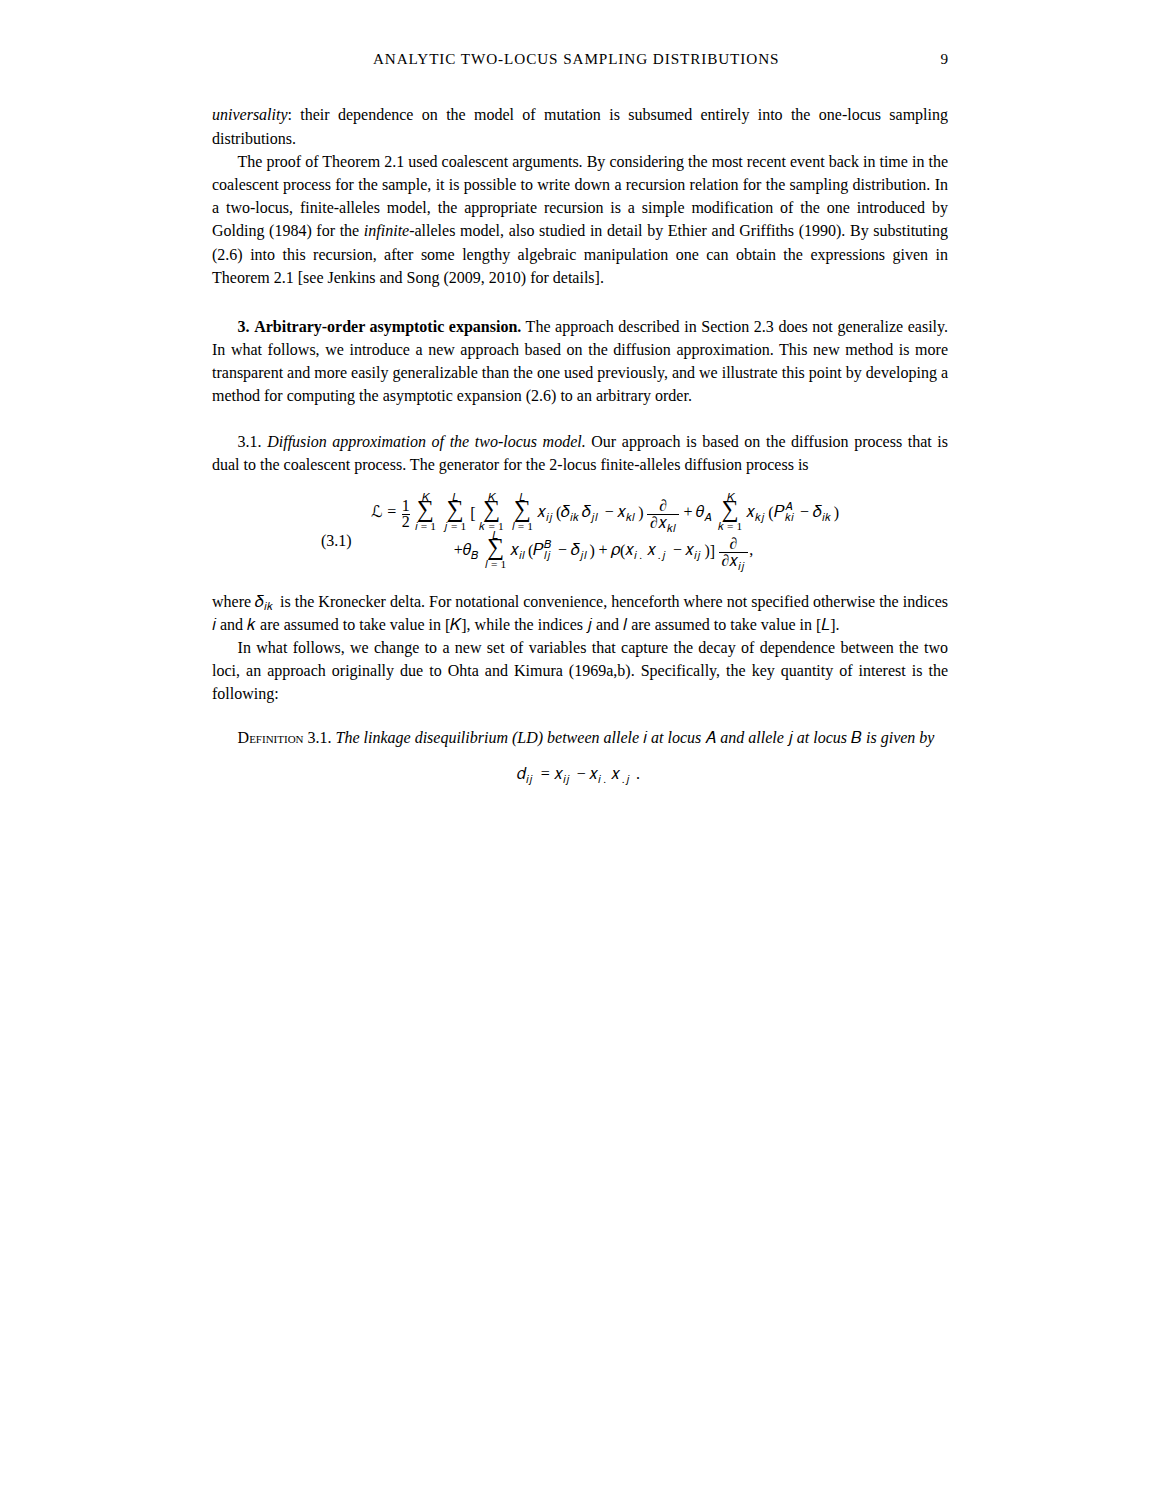ANALYTIC TWO-LOCUS SAMPLING DISTRIBUTIONS 9
universality: their dependence on the model of mutation is subsumed entirely into the one-locus sampling distributions.
The proof of Theorem 2.1 used coalescent arguments. By considering the most recent event back in time in the coalescent process for the sample, it is possible to write down a recursion relation for the sampling distribution. In a two-locus, finite-alleles model, the appropriate recursion is a simple modification of the one introduced by Golding (1984) for the infinite-alleles model, also studied in detail by Ethier and Griffiths (1990). By substituting (2.6) into this recursion, after some lengthy algebraic manipulation one can obtain the expressions given in Theorem 2.1 [see Jenkins and Song (2009, 2010) for details].
3. Arbitrary-order asymptotic expansion. The approach described in Section 2.3 does not generalize easily. In what follows, we introduce a new approach based on the diffusion approximation. This new method is more transparent and more easily generalizable than the one used previously, and we illustrate this point by developing a method for computing the asymptotic expansion (2.6) to an arbitrary order.
3.1. Diffusion approximation of the two-locus model. Our approach is based on the diffusion process that is dual to the coalescent process. The generator for the 2-locus finite-alleles diffusion process is
(3.1) ℒ = 12 ∑i=1K ∑j=1L [ ∑k=1K ∑l=1L xij (δikδjl−xkl) ∂∂xkl + θA ∑k=1K xkj (PkiA−δik) + θB ∑l=1L xil (PljB−δjl) + ρ (xi.x.j−xij) ] ∂∂xij ,
where δik is the Kronecker delta. For notational convenience, henceforth where not specified otherwise the indices i and k are assumed to take value in [K], while the indices j and l are assumed to take value in [L].
In what follows, we change to a new set of variables that capture the decay of dependence between the two loci, an approach originally due to Ohta and Kimura (1969a,b). Specifically, the key quantity of interest is the following:
Definition 3.1. The linkage disequilibrium (LD) between allele i at locus A and allele j at locus B is given by
dij = xij − xi. x.j .